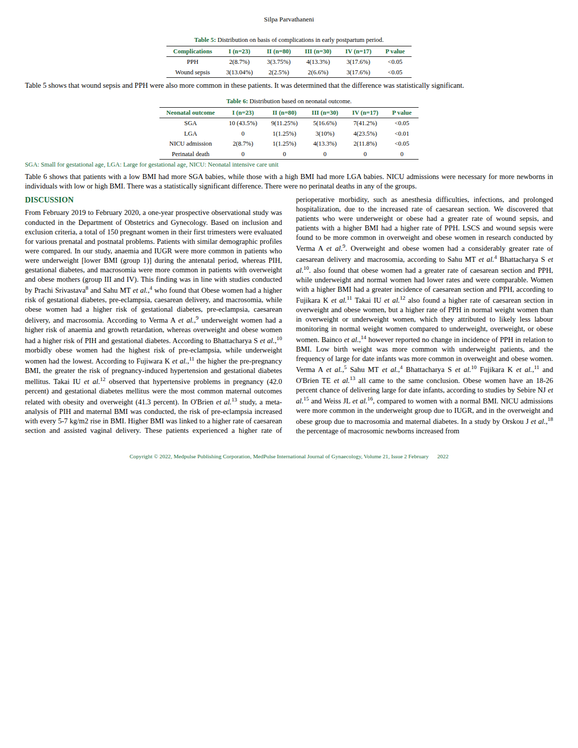Silpa Parvathaneni
Table 5: Distribution on basis of complications in early postpartum period.
| Complications | I (n=23) | II (n=80) | III (n=30) | IV (n=17) | P value |
| --- | --- | --- | --- | --- | --- |
| PPH | 2(8.7%) | 3(3.75%) | 4(13.3%) | 3(17.6%) | <0.05 |
| Wound sepsis | 3(13.04%) | 2(2.5%) | 2(6.6%) | 3(17.6%) | <0.05 |
Table 5 shows that wound sepsis and PPH were also more common in these patients. It was determined that the difference was statistically significant.
Table 6: Distribution based on neonatal outcome.
| Neonatal outcome | I (n=23) | II (n=80) | III (n=30) | IV (n=17) | P value |
| --- | --- | --- | --- | --- | --- |
| SGA | 10 (43.5%) | 9(11.25%) | 5(16.6%) | 7(41.2%) | <0.05 |
| LGA | 0 | 1(1.25%) | 3(10%) | 4(23.5%) | <0.01 |
| NICU admission | 2(8.7%) | 1(1.25%) | 4(13.3%) | 2(11.8%) | <0.05 |
| Perinatal death | 0 | 0 | 0 | 0 | 0 |
SGA: Small for gestational age, LGA: Large for gestational age, NICU: Neonatal intensive care unit
Table 6 shows that patients with a low BMI had more SGA babies, while those with a high BMI had more LGA babies. NICU admissions were necessary for more newborns in individuals with low or high BMI. There was a statistically significant difference. There were no perinatal deaths in any of the groups.
DISCUSSION
From February 2019 to February 2020, a one-year prospective observational study was conducted in the Department of Obstetrics and Gynecology. Based on inclusion and exclusion criteria, a total of 150 pregnant women in their first trimesters were evaluated for various prenatal and postnatal problems. Patients with similar demographic profiles were compared. In our study, anaemia and IUGR were more common in patients who were underweight [lower BMI (group 1)] during the antenatal period, whereas PIH, gestational diabetes, and macrosomia were more common in patients with overweight and obese mothers (group III and IV). This finding was in line with studies conducted by Prachi Srivastava8 and Sahu MT et al.,4 who found that Obese women had a higher risk of gestational diabetes, pre-eclampsia, caesarean delivery, and macrosomia, while obese women had a higher risk of gestational diabetes, pre-eclampsia, caesarean delivery, and macrosomia. According to Verma A et al.,9 underweight women had a higher risk of anaemia and growth retardation, whereas overweight and obese women had a higher risk of PIH and gestational diabetes. According to Bhattacharya S et al.,10 morbidly obese women had the highest risk of pre-eclampsia, while underweight women had the lowest. According to Fujiwara K et al.,11 the higher the pre-pregnancy BMI, the greater the risk of pregnancy-induced hypertension and gestational diabetes mellitus. Takai IU et al.12 observed that hypertensive problems in pregnancy (42.0 percent) and gestational diabetes mellitus were the most common maternal outcomes related with obesity and overweight (41.3 percent). In O'Brien et al.13 study, a meta-analysis of PIH and maternal BMI was conducted, the risk of pre-eclampsia increased with every 5-7 kg/m2 rise in BMI. Higher BMI was linked to a higher rate of caesarean section and assisted vaginal delivery. These patients experienced a higher rate of perioperative morbidity, such as anesthesia difficulties, infections, and prolonged hospitalization, due to the increased rate of caesarean section. We discovered that patients who were underweight or obese had a greater rate of wound sepsis, and patients with a higher BMI had a higher rate of PPH. LSCS and wound sepsis were found to be more common in overweight and obese women in research conducted by Verma A et al.9. Overweight and obese women had a considerably greater rate of caesarean delivery and macrosomia, according to Sahu MT et al.4 Bhattacharya S et al.10. also found that obese women had a greater rate of caesarean section and PPH, while underweight and normal women had lower rates and were comparable. Women with a higher BMI had a greater incidence of caesarean section and PPH, according to Fujikara K et al.11 Takai IU et al.12 also found a higher rate of caesarean section in overweight and obese women, but a higher rate of PPH in normal weight women than in overweight or underweight women, which they attributed to likely less labour monitoring in normal weight women compared to underweight, overweight, or obese women. Bainco et al.,14 however reported no change in incidence of PPH in relation to BMI. Low birth weight was more common with underweight patients, and the frequency of large for date infants was more common in overweight and obese women. Verma A et al.,5 Sahu MT et al.,4 Bhattacharya S et al.10 Fujikara K et al.,11 and O'Brien TE et al.13 all came to the same conclusion. Obese women have an 18-26 percent chance of delivering large for date infants, according to studies by Sebire NJ et al.15 and Weiss JL et al.16, compared to women with a normal BMI. NICU admissions were more common in the underweight group due to IUGR, and in the overweight and obese group due to macrosomia and maternal diabetes. In a study by Orskou J et al.,18 the percentage of macrosomic newborns increased from
Copyright © 2022, Medpulse Publishing Corporation, MedPulse International Journal of Gynaecology, Volume 21, Issue 2 February 2022